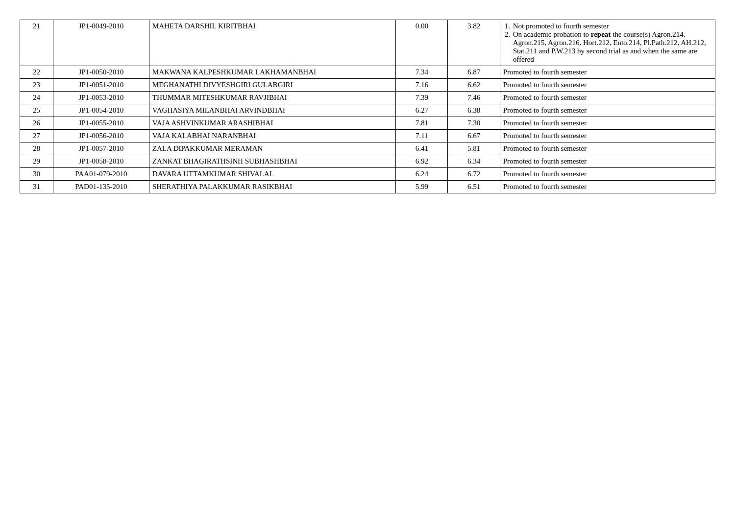| 21 | JP1-0049-2010 | MAHETA DARSHIL KIRITBHAI | 0.00 | 3.82 | Not promoted to fourth semester On academic probation to repeat the course(s) Agron.214, Agron.215, Agron.216, Hort.212, Ento.214, Pl.Path.212, AH.212, Stat.211 and P.W.213 by second trial as and when the same are offered |
| 22 | JP1-0050-2010 | MAKWANA KALPESHKUMAR LAKHAMANBHAI | 7.34 | 6.87 | Promoted to fourth semester |
| 23 | JP1-0051-2010 | MEGHANATHI DIVYESHGIRI GULABGIRI | 7.16 | 6.62 | Promoted to fourth semester |
| 24 | JP1-0053-2010 | THUMMAR MITESHKUMAR RAVJIBHAI | 7.39 | 7.46 | Promoted to fourth semester |
| 25 | JP1-0054-2010 | VAGHASIYA MILANBHAI ARVINDBHAI | 6.27 | 6.38 | Promoted to fourth semester |
| 26 | JP1-0055-2010 | VAJA ASHVINKUMAR ARASHIBHAI | 7.81 | 7.30 | Promoted to fourth semester |
| 27 | JP1-0056-2010 | VAJA KALABHAI NARANBHAI | 7.11 | 6.67 | Promoted to fourth semester |
| 28 | JP1-0057-2010 | ZALA DIPAKKUMAR MERAMAN | 6.41 | 5.81 | Promoted to fourth semester |
| 29 | JP1-0058-2010 | ZANKAT BHAGIRATHSINH SUBHASHBHAI | 6.92 | 6.34 | Promoted to fourth semester |
| 30 | PAA01-079-2010 | DAVARA UTTAMKUMAR SHIVALAL | 6.24 | 6.72 | Promoted to fourth semester |
| 31 | PAD01-135-2010 | SHERATHIYA PALAKKUMAR RASIKBHAI | 5.99 | 6.51 | Promoted to fourth semester |